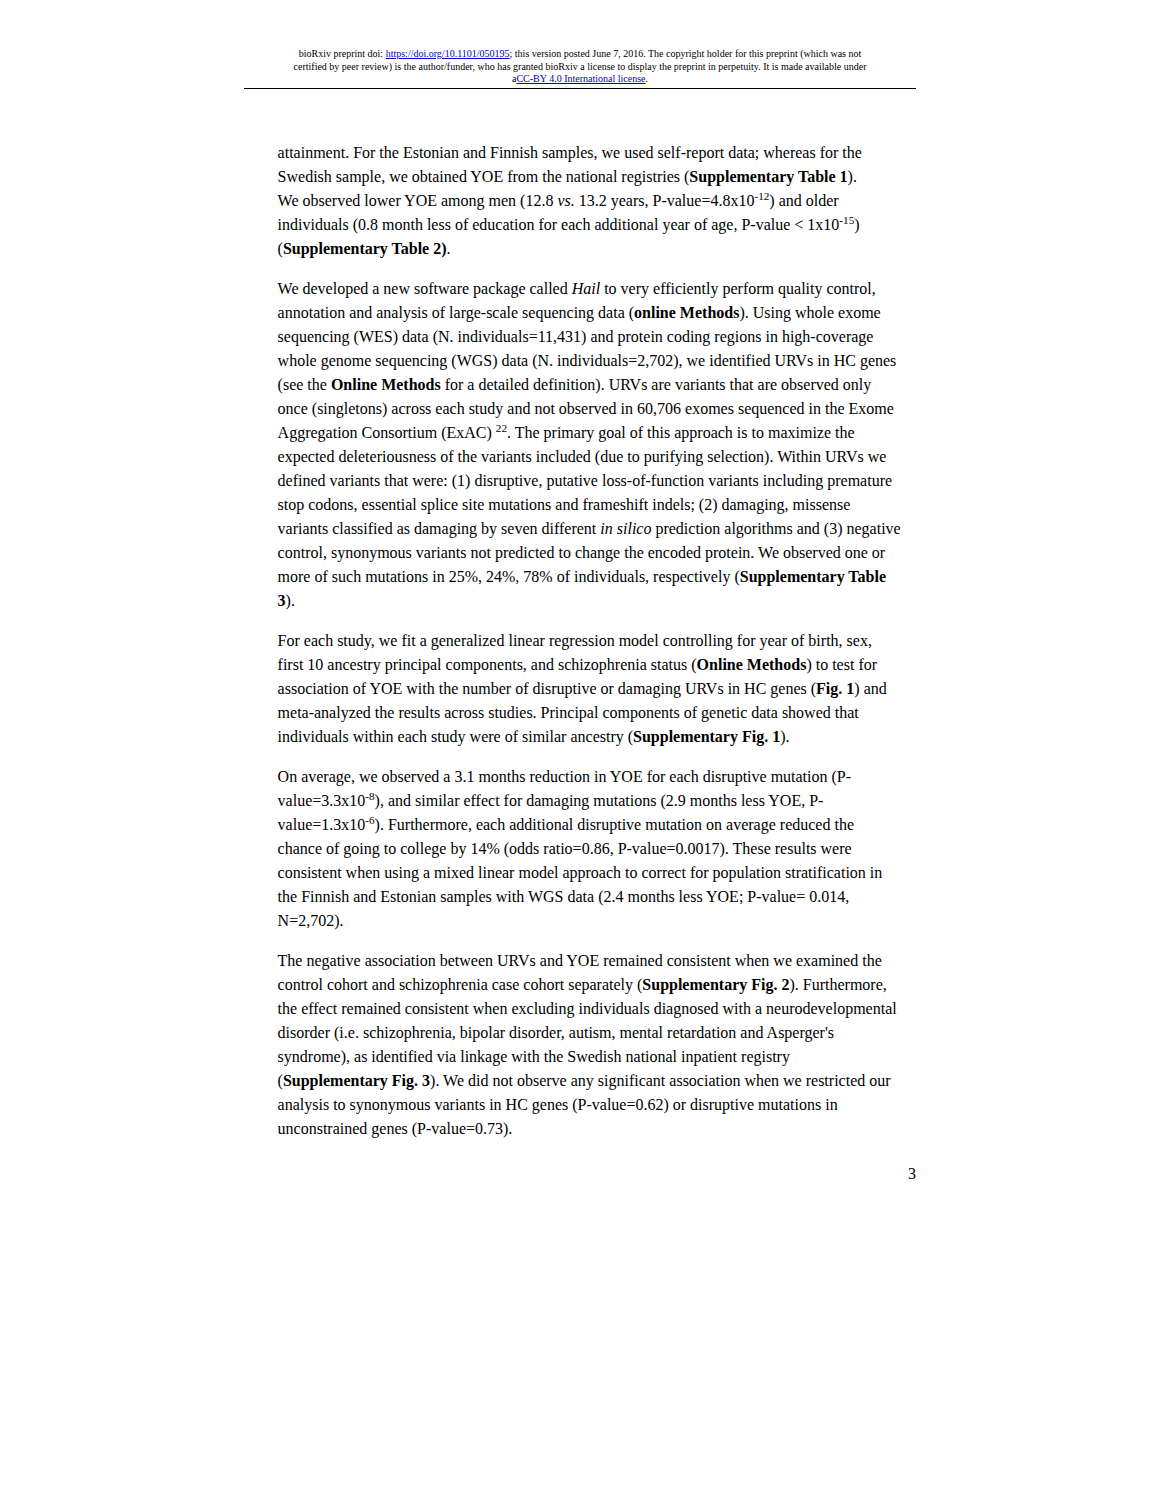bioRxiv preprint doi: https://doi.org/10.1101/050195; this version posted June 7, 2016. The copyright holder for this preprint (which was not
certified by peer review) is the author/funder, who has granted bioRxiv a license to display the preprint in perpetuity. It is made available under
aCC-BY 4.0 International license.
attainment. For the Estonian and Finnish samples, we used self-report data; whereas for the Swedish sample, we obtained YOE from the national registries (Supplementary Table 1).
We observed lower YOE among men (12.8 vs. 13.2 years, P-value=4.8x10-12) and older individuals (0.8 month less of education for each additional year of age, P-value < 1x10-15) (Supplementary Table 2).
We developed a new software package called Hail to very efficiently perform quality control, annotation and analysis of large-scale sequencing data (online Methods). Using whole exome sequencing (WES) data (N. individuals=11,431) and protein coding regions in high-coverage whole genome sequencing (WGS) data (N. individuals=2,702), we identified URVs in HC genes (see the Online Methods for a detailed definition). URVs are variants that are observed only once (singletons) across each study and not observed in 60,706 exomes sequenced in the Exome Aggregation Consortium (ExAC) 22. The primary goal of this approach is to maximize the expected deleteriousness of the variants included (due to purifying selection). Within URVs we defined variants that were: (1) disruptive, putative loss-of-function variants including premature stop codons, essential splice site mutations and frameshift indels; (2) damaging, missense variants classified as damaging by seven different in silico prediction algorithms and (3) negative control, synonymous variants not predicted to change the encoded protein. We observed one or more of such mutations in 25%, 24%, 78% of individuals, respectively (Supplementary Table 3).
For each study, we fit a generalized linear regression model controlling for year of birth, sex, first 10 ancestry principal components, and schizophrenia status (Online Methods) to test for association of YOE with the number of disruptive or damaging URVs in HC genes (Fig. 1) and meta-analyzed the results across studies. Principal components of genetic data showed that individuals within each study were of similar ancestry (Supplementary Fig. 1).
On average, we observed a 3.1 months reduction in YOE for each disruptive mutation (P-value=3.3x10-8), and similar effect for damaging mutations (2.9 months less YOE, P-value=1.3x10-6). Furthermore, each additional disruptive mutation on average reduced the chance of going to college by 14% (odds ratio=0.86, P-value=0.0017). These results were consistent when using a mixed linear model approach to correct for population stratification in the Finnish and Estonian samples with WGS data (2.4 months less YOE; P-value= 0.014, N=2,702).
The negative association between URVs and YOE remained consistent when we examined the control cohort and schizophrenia case cohort separately (Supplementary Fig. 2). Furthermore, the effect remained consistent when excluding individuals diagnosed with a neurodevelopmental disorder (i.e. schizophrenia, bipolar disorder, autism, mental retardation and Asperger's syndrome), as identified via linkage with the Swedish national inpatient registry (Supplementary Fig. 3). We did not observe any significant association when we restricted our analysis to synonymous variants in HC genes (P-value=0.62) or disruptive mutations in unconstrained genes (P-value=0.73).
3